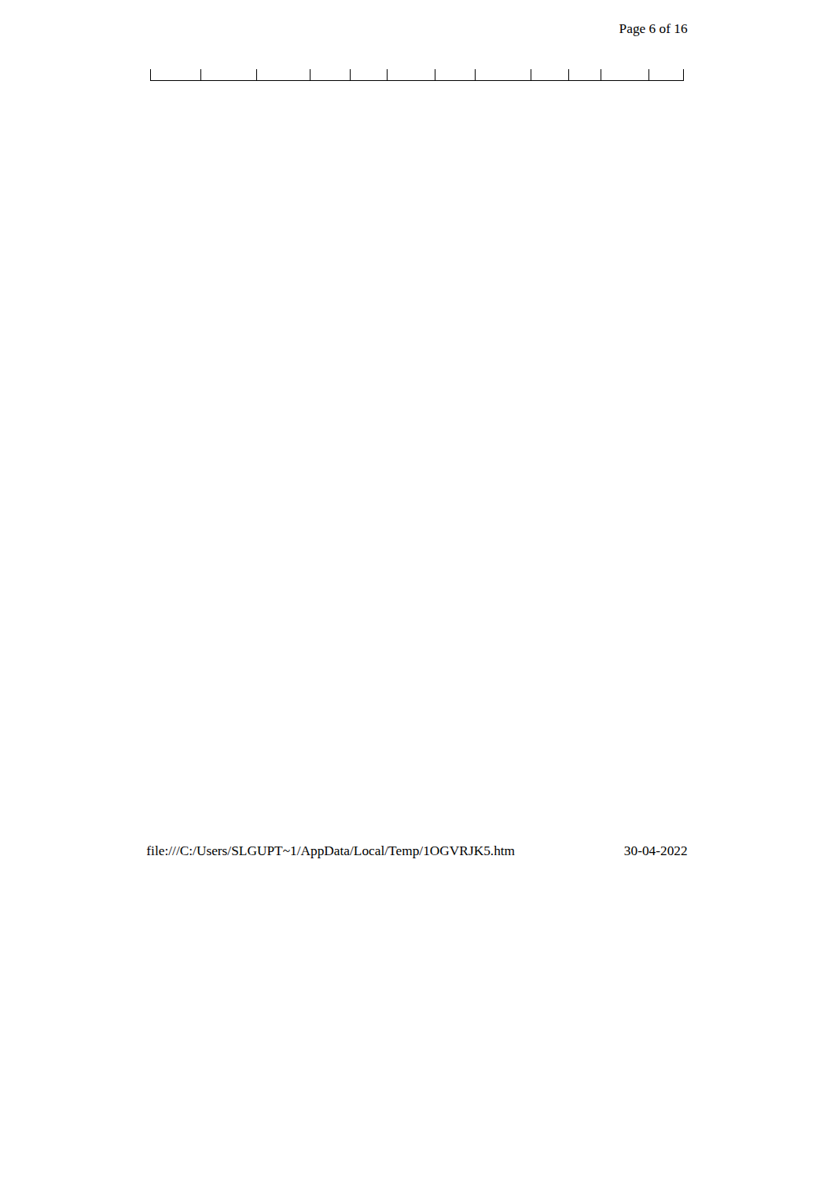Page 6 of 16
file:///C:/Users/SLGUPT~1/AppData/Local/Temp/1OGVRJK5.htm 30-04-2022